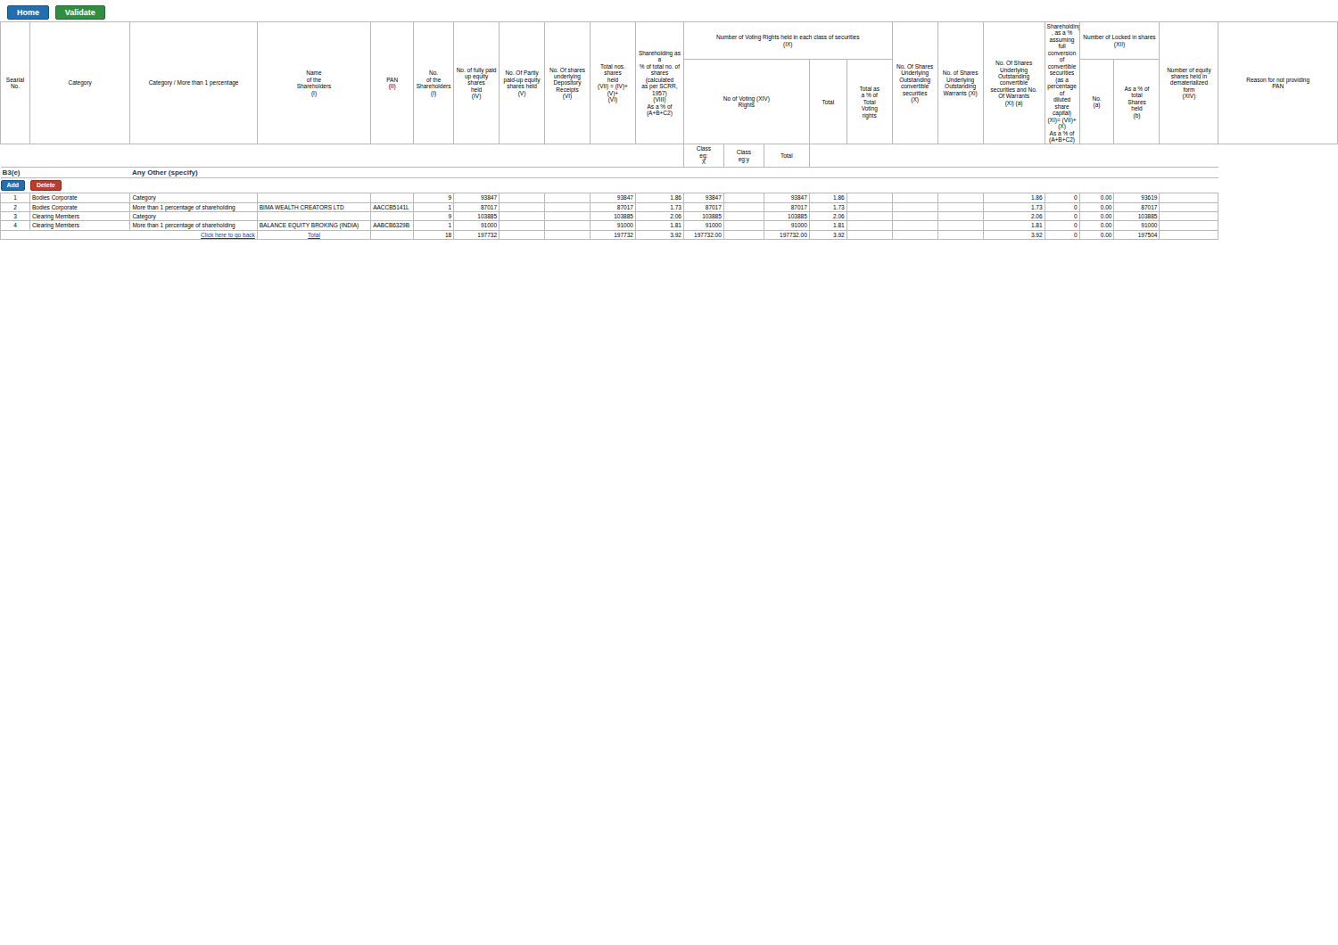Home Validate
| Searial No. | Category | Category / More than 1 percentage | Name of the Shareholders (I) | PAN (II) | No. of the Shareholders (I) | No. of fully paid up equity shares held (IV) | No. Of Partly paid-up equity shares held (V) | No. Of shares underlying Depository Receipts (VI) | Total nos. shares held (VII) = (IV)+(V)+ (VI) | Shareholding as a % of total no. of shares (calculated as per SCRR, 1957) (VIII) As a % of (A+B+C2) | Number of Voting Rights held in each class of securities (IX) | No. Of Shares Underlying Outstanding convertible securities (X) | No. of Shares Underlying Outstanding Warrants (Xi) | No. Of Shares Underlying Outstanding convertible securities and No. Of Warrants (Xi) (a) | Shareholding , as a % assuming full conversion of convertible securities (as a percentage of diluted share capital) (XI)= (VII)+(X) As a % of (A+B+C2) | Number of Locked in shares (XII) | Number of equity shares held in dematerialized form (XIV) | Reason for not providing PAN |
| --- | --- | --- | --- | --- | --- | --- | --- | --- | --- | --- | --- | --- | --- | --- | --- | --- | --- | --- |
| No of Voting (XIV) Rights | Total | Total as a % of Total Voting rights | No. (a) | As a % of total Shares held (b) |
| | Class eg: X | Class eg:y | Total | | | |
| B3(e) | Any Other (specify) |
| Add Delete |
| 1 | Bodies Corporate | Category | | | 9 | 93847 | | | 93847 | 1.86 | 93847 | | 93847 | 1.86 | | | | 1.86 | 0 | 0.00 | 93619 | |
| 2 | Bodies Corporate | More than 1 percentage of shareholding | BIMA WEALTH CREATORS LTD | AACCB5141L | 1 | 87017 | | | 87017 | 1.73 | 87017 | | 87017 | 1.73 | | | | 1.73 | 0 | 0.00 | 87017 | |
| 3 | Clearing Members | Category | | | 9 | 103885 | | | 103885 | 2.06 | 103885 | | 103885 | 2.06 | | | | 2.06 | 0 | 0.00 | 103885 | |
| 4 | Clearing Members | More than 1 percentage of shareholding | BALANCE EQUITY BROKING (INDIA) | AABCB6329B | 1 | 91000 | | | 91000 | 1.81 | 91000 | | 91000 | 1.81 | | | | 1.81 | 0 | 0.00 | 91000 | |
| Click here to go back | Total | | 18 | 197732 | | | 197732 | 3.92 | 197732.00 | | 197732.00 | 3.92 | | | | 3.92 | 0 | 0.00 | 197504 | |